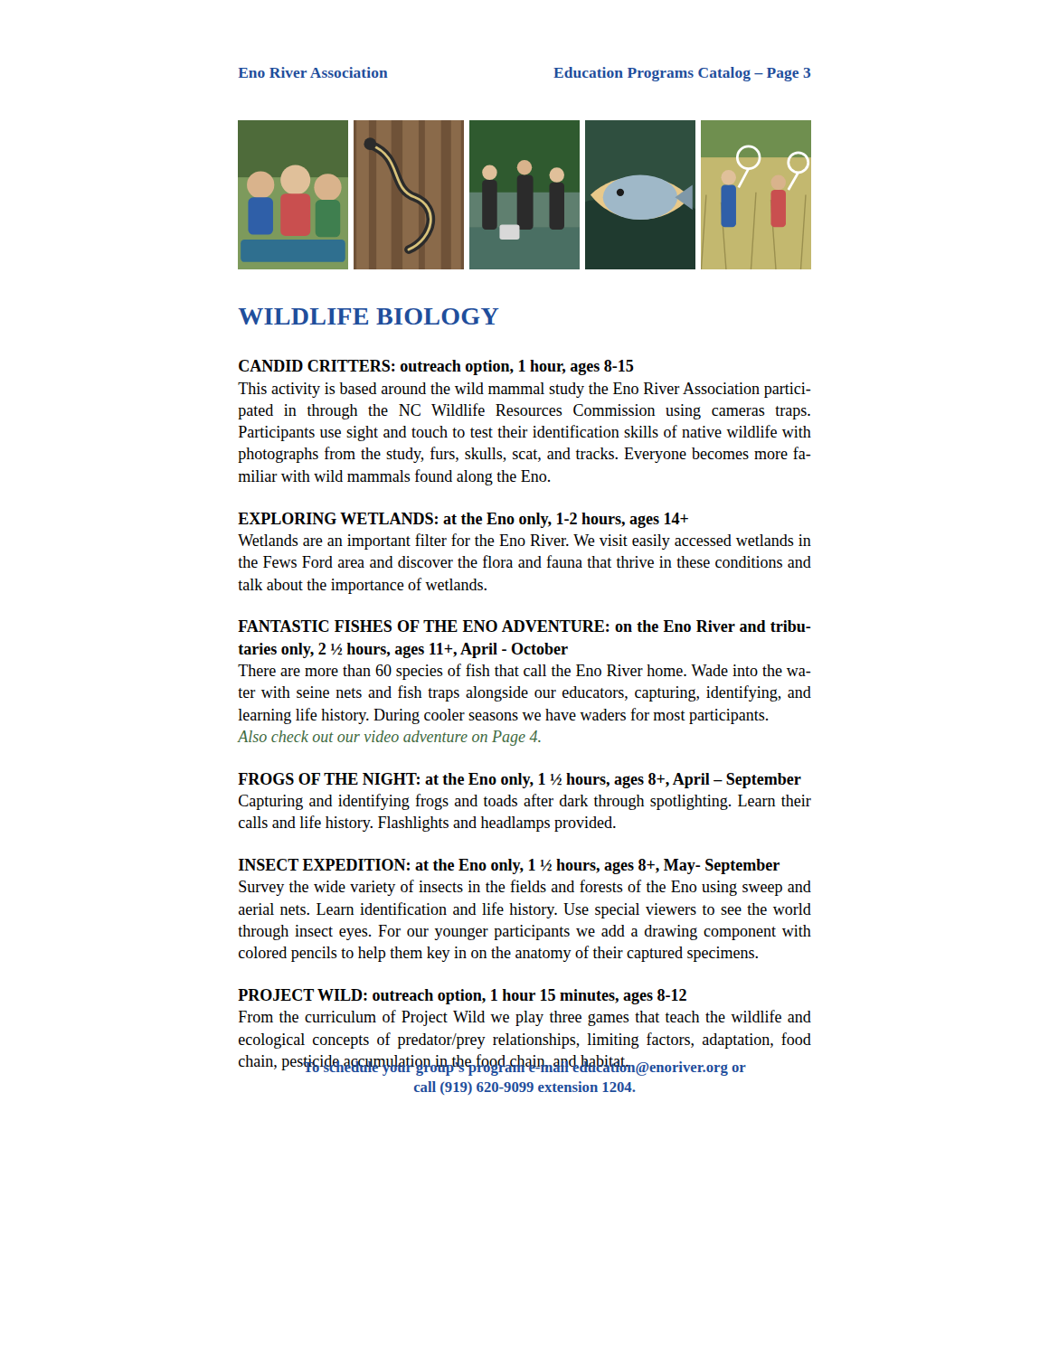Eno River Association Education Programs Catalog – Page 3
WILDLIFE BIOLOGY
CANDID CRITTERS: outreach option, 1 hour, ages 8-15
This activity is based around the wild mammal study the Eno River Association participated in through the NC Wildlife Resources Commission using cameras traps. Participants use sight and touch to test their identification skills of native wildlife with photographs from the study, furs, skulls, scat, and tracks. Everyone becomes more familiar with wild mammals found along the Eno.
EXPLORING WETLANDS: at the Eno only, 1-2 hours, ages 14+
Wetlands are an important filter for the Eno River. We visit easily accessed wetlands in the Fews Ford area and discover the flora and fauna that thrive in these conditions and talk about the importance of wetlands.
FANTASTIC FISHES OF THE ENO ADVENTURE: on the Eno River and tributaries only, 2 ½ hours, ages 11+, April - October
There are more than 60 species of fish that call the Eno River home. Wade into the water with seine nets and fish traps alongside our educators, capturing, identifying, and learning life history. During cooler seasons we have waders for most participants.
Also check out our video adventure on Page 4.
FROGS OF THE NIGHT: at the Eno only, 1 ½ hours, ages 8+, April – September
Capturing and identifying frogs and toads after dark through spotlighting. Learn their calls and life history. Flashlights and headlamps provided.
INSECT EXPEDITION: at the Eno only, 1 ½ hours, ages 8+, May- September
Survey the wide variety of insects in the fields and forests of the Eno using sweep and aerial nets. Learn identification and life history. Use special viewers to see the world through insect eyes. For our younger participants we add a drawing component with colored pencils to help them key in on the anatomy of their captured specimens.
PROJECT WILD: outreach option, 1 hour 15 minutes, ages 8-12
From the curriculum of Project Wild we play three games that teach the wildlife and ecological concepts of predator/prey relationships, limiting factors, adaptation, food chain, pesticide accumulation in the food chain, and habitat.
To schedule your group’s program e-mail education@enoriver.org or
call (919) 620-9099 extension 1204.